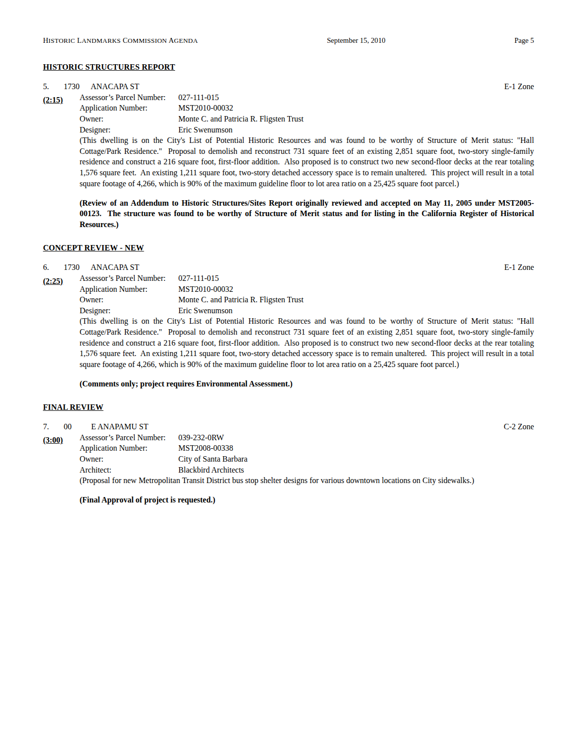HISTORIC LANDMARKS COMMISSION AGENDA
September 15, 2010
Page 5
HISTORIC STRUCTURES REPORT
5.
1730 ANACAPA ST
E-1 Zone
(2:15)
| Assessor’s Parcel Number: | 027-111-015 |
| Application Number: | MST2010-00032 |
| Owner: | Monte C. and Patricia R. Fligsten Trust |
| Designer: | Eric Swenumson |
(This dwelling is on the City's List of Potential Historic Resources and was found to be worthy of Structure of Merit status: "Hall Cottage/Park Residence." Proposal to demolish and reconstruct 731 square feet of an existing 2,851 square foot, two-story single-family residence and construct a 216 square foot, first-floor addition. Also proposed is to construct two new second-floor decks at the rear totaling 1,576 square feet. An existing 1,211 square foot, two-story detached accessory space is to remain unaltered. This project will result in a total square footage of 4,266, which is 90% of the maximum guideline floor to lot area ratio on a 25,425 square foot parcel.)
(Review of an Addendum to Historic Structures/Sites Report originally reviewed and accepted on May 11, 2005 under MST2005-00123. The structure was found to be worthy of Structure of Merit status and for listing in the California Register of Historical Resources.)
CONCEPT REVIEW - NEW
6.
1730 ANACAPA ST
E-1 Zone
(2:25)
| Assessor’s Parcel Number: | 027-111-015 |
| Application Number: | MST2010-00032 |
| Owner: | Monte C. and Patricia R. Fligsten Trust |
| Designer: | Eric Swenumson |
(This dwelling is on the City's List of Potential Historic Resources and was found to be worthy of Structure of Merit status: "Hall Cottage/Park Residence." Proposal to demolish and reconstruct 731 square feet of an existing 2,851 square foot, two-story single-family residence and construct a 216 square foot, first-floor addition. Also proposed is to construct two new second-floor decks at the rear totaling 1,576 square feet. An existing 1,211 square foot, two-story detached accessory space is to remain unaltered. This project will result in a total square footage of 4,266, which is 90% of the maximum guideline floor to lot area ratio on a 25,425 square foot parcel.)
(Comments only; project requires Environmental Assessment.)
FINAL REVIEW
7.
00 E ANAPAMU ST
C-2 Zone
(3:00)
| Assessor’s Parcel Number: | 039-232-0RW |
| Application Number: | MST2008-00338 |
| Owner: | City of Santa Barbara |
| Architect: | Blackbird Architects |
(Proposal for new Metropolitan Transit District bus stop shelter designs for various downtown locations on City sidewalks.)
(Final Approval of project is requested.)